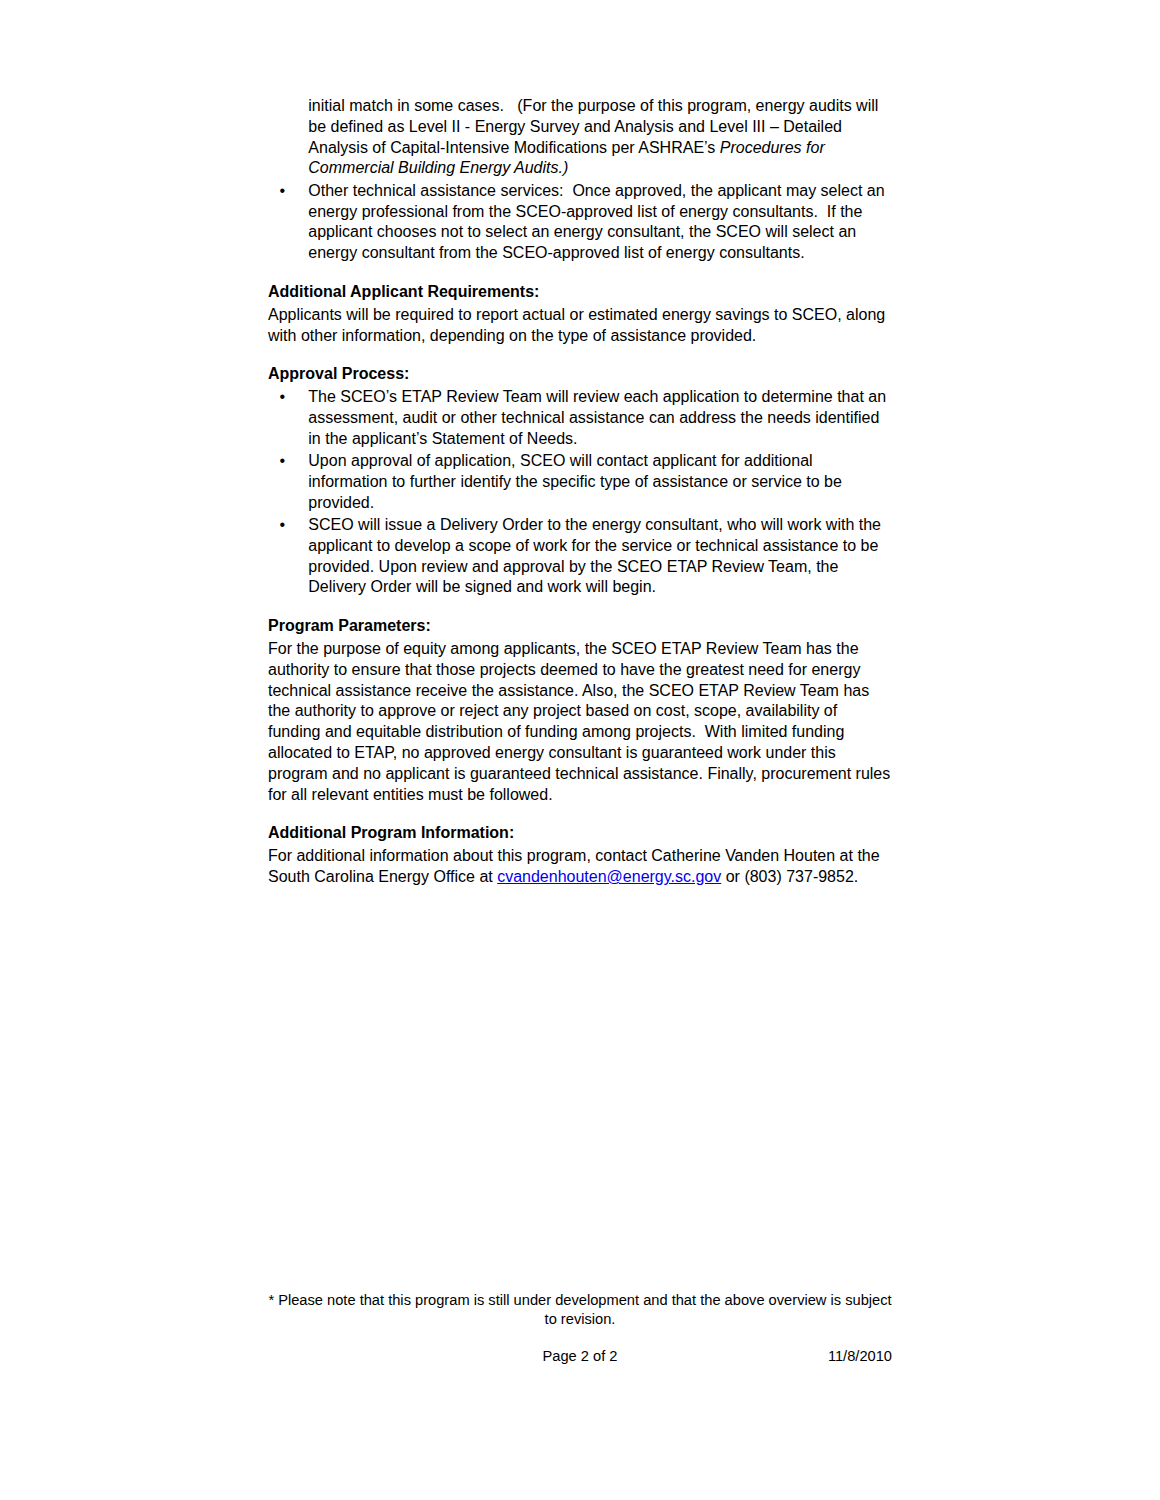initial match in some cases. (For the purpose of this program, energy audits will be defined as Level II - Energy Survey and Analysis and Level III – Detailed Analysis of Capital-Intensive Modifications per ASHRAE’s Procedures for Commercial Building Energy Audits.)
Other technical assistance services: Once approved, the applicant may select an energy professional from the SCEO-approved list of energy consultants. If the applicant chooses not to select an energy consultant, the SCEO will select an energy consultant from the SCEO-approved list of energy consultants.
Additional Applicant Requirements:
Applicants will be required to report actual or estimated energy savings to SCEO, along with other information, depending on the type of assistance provided.
Approval Process:
The SCEO’s ETAP Review Team will review each application to determine that an assessment, audit or other technical assistance can address the needs identified in the applicant’s Statement of Needs.
Upon approval of application, SCEO will contact applicant for additional information to further identify the specific type of assistance or service to be provided.
SCEO will issue a Delivery Order to the energy consultant, who will work with the applicant to develop a scope of work for the service or technical assistance to be provided. Upon review and approval by the SCEO ETAP Review Team, the Delivery Order will be signed and work will begin.
Program Parameters:
For the purpose of equity among applicants, the SCEO ETAP Review Team has the authority to ensure that those projects deemed to have the greatest need for energy technical assistance receive the assistance. Also, the SCEO ETAP Review Team has the authority to approve or reject any project based on cost, scope, availability of funding and equitable distribution of funding among projects. With limited funding allocated to ETAP, no approved energy consultant is guaranteed work under this program and no applicant is guaranteed technical assistance. Finally, procurement rules for all relevant entities must be followed.
Additional Program Information:
For additional information about this program, contact Catherine Vanden Houten at the South Carolina Energy Office at cvandenhouten@energy.sc.gov or (803) 737-9852.
* Please note that this program is still under development and that the above overview is subject to revision.
Page 2 of 2 11/8/2010